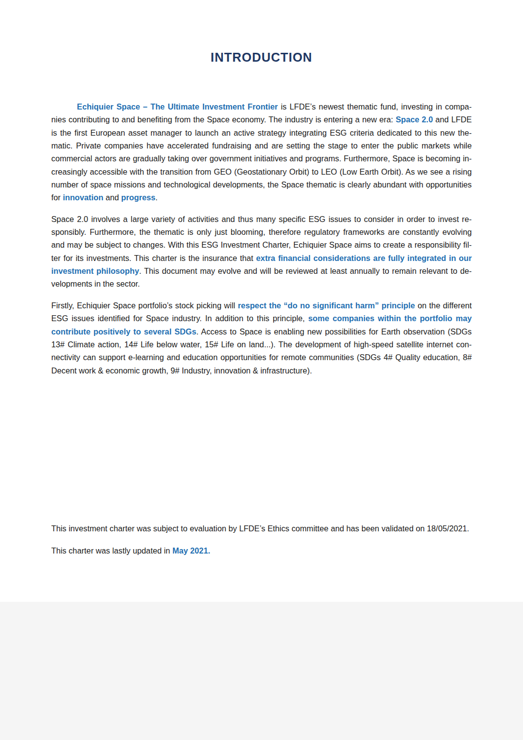Introduction
Echiquier Space – The Ultimate Investment Frontier is LFDE’s newest thematic fund, investing in companies contributing to and benefiting from the Space economy. The industry is entering a new era: Space 2.0 and LFDE is the first European asset manager to launch an active strategy integrating ESG criteria dedicated to this new thematic. Private companies have accelerated fundraising and are setting the stage to enter the public markets while commercial actors are gradually taking over government initiatives and programs. Furthermore, Space is becoming increasingly accessible with the transition from GEO (Geostationary Orbit) to LEO (Low Earth Orbit). As we see a rising number of space missions and technological developments, the Space thematic is clearly abundant with opportunities for innovation and progress.
Space 2.0 involves a large variety of activities and thus many specific ESG issues to consider in order to invest responsibly. Furthermore, the thematic is only just blooming, therefore regulatory frameworks are constantly evolving and may be subject to changes. With this ESG Investment Charter, Echiquier Space aims to create a responsibility filter for its investments. This charter is the insurance that extra financial considerations are fully integrated in our investment philosophy. This document may evolve and will be reviewed at least annually to remain relevant to developments in the sector.
Firstly, Echiquier Space portfolio’s stock picking will respect the “do no significant harm” principle on the different ESG issues identified for Space industry. In addition to this principle, some companies within the portfolio may contribute positively to several SDGs. Access to Space is enabling new possibilities for Earth observation (SDGs 13# Climate action, 14# Life below water, 15# Life on land...). The development of high-speed satellite internet connectivity can support e-learning and education opportunities for remote communities (SDGs 4# Quality education, 8# Decent work & economic growth, 9# Industry, innovation & infrastructure).
This investment charter was subject to evaluation by LFDE’s Ethics committee and has been validated on 18/05/2021.
This charter was lastly updated in May 2021.